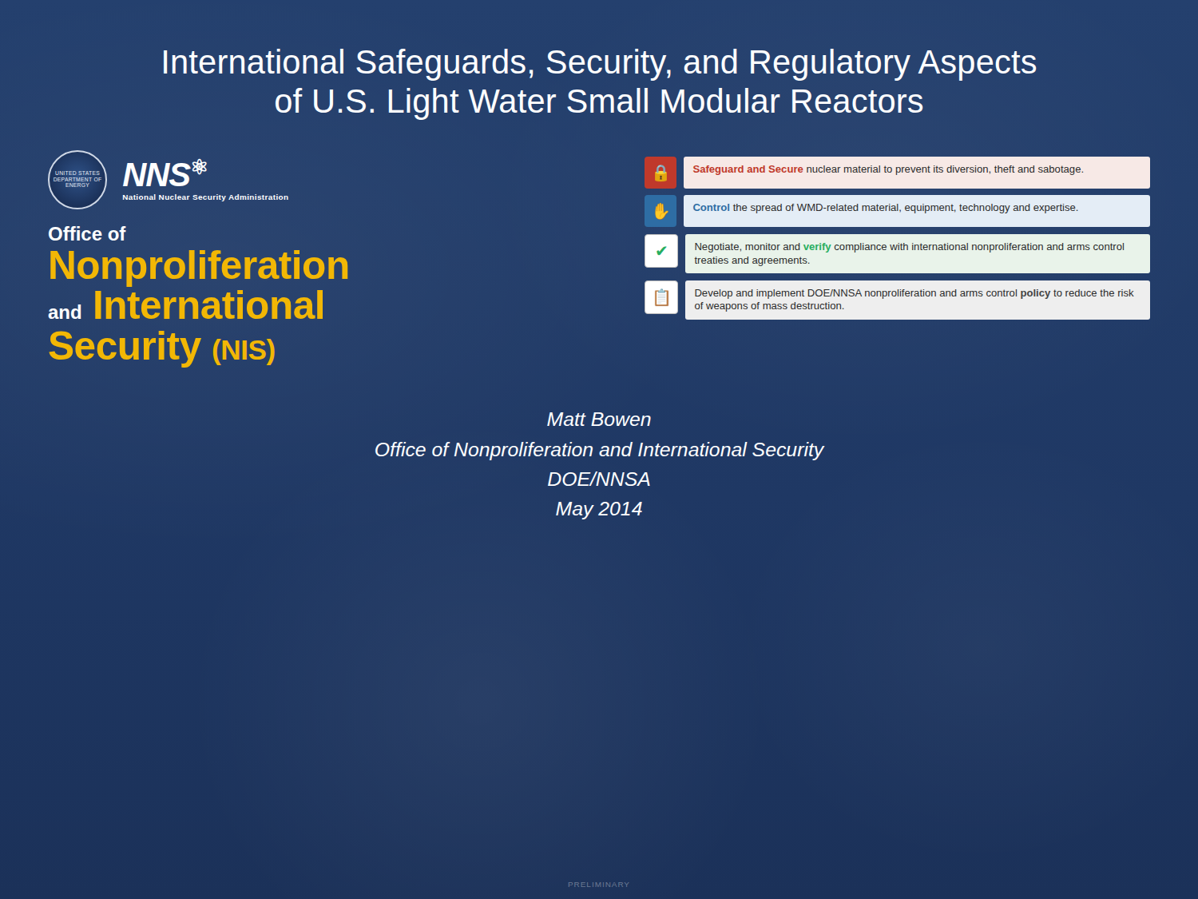International Safeguards, Security, and Regulatory Aspects of U.S. Light Water Small Modular Reactors
UNITED STATES
DEPARTMENT OF
ENERGY
NNS⚛
National Nuclear Security Administration
Office of Nonproliferation and International Security (NIS)
🔒
Safeguard and Secure nuclear material to prevent its diversion, theft and sabotage.
✋
Control the spread of WMD-related material, equipment, technology and expertise.
✔
Negotiate, monitor and verify compliance with international nonproliferation and arms control treaties and agreements.
📋
Develop and implement DOE/NNSA nonproliferation and arms control policy to reduce the risk of weapons of mass destruction.
Matt Bowen
Office of Nonproliferation and International Security
DOE/NNSA
May 2014
PRELIMINARY